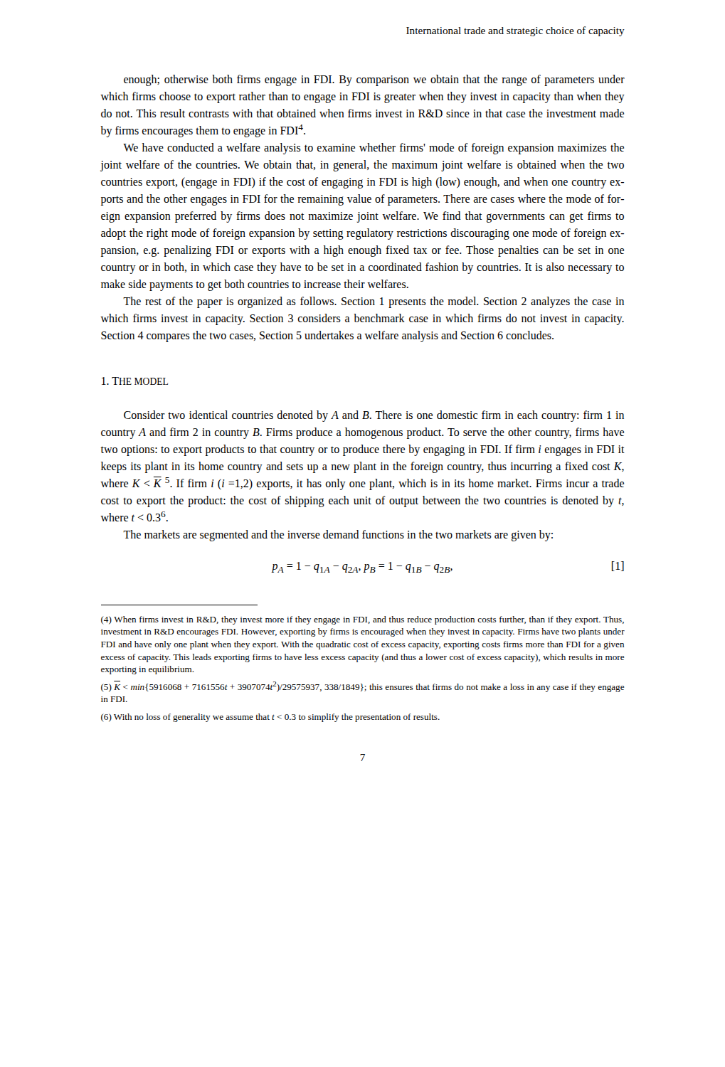International trade and strategic choice of capacity
enough; otherwise both firms engage in FDI. By comparison we obtain that the range of parameters under which firms choose to export rather than to engage in FDI is greater when they invest in capacity than when they do not. This result contrasts with that obtained when firms invest in R&D since in that case the investment made by firms encourages them to engage in FDI4.
We have conducted a welfare analysis to examine whether firms' mode of foreign expansion maximizes the joint welfare of the countries. We obtain that, in general, the maximum joint welfare is obtained when the two countries export, (engage in FDI) if the cost of engaging in FDI is high (low) enough, and when one country exports and the other engages in FDI for the remaining value of parameters. There are cases where the mode of foreign expansion preferred by firms does not maximize joint welfare. We find that governments can get firms to adopt the right mode of foreign expansion by setting regulatory restrictions discouraging one mode of foreign expansion, e.g. penalizing FDI or exports with a high enough fixed tax or fee. Those penalties can be set in one country or in both, in which case they have to be set in a coordinated fashion by countries. It is also necessary to make side payments to get both countries to increase their welfares.
The rest of the paper is organized as follows. Section 1 presents the model. Section 2 analyzes the case in which firms invest in capacity. Section 3 considers a benchmark case in which firms do not invest in capacity. Section 4 compares the two cases, Section 5 undertakes a welfare analysis and Section 6 concludes.
1. THE MODEL
Consider two identical countries denoted by A and B. There is one domestic firm in each country: firm 1 in country A and firm 2 in country B. Firms produce a homogenous product. To serve the other country, firms have two options: to export products to that country or to produce there by engaging in FDI. If firm i engages in FDI it keeps its plant in its home country and sets up a new plant in the foreign country, thus incurring a fixed cost K, where K < K 5. If firm i (i =1,2) exports, it has only one plant, which is in its home market. Firms incur a trade cost to export the product: the cost of shipping each unit of output between the two countries is denoted by t, where t < 0.36.
The markets are segmented and the inverse demand functions in the two markets are given by:
pA = 1 − q1A − q2A, pB = 1 − q1B − q2B, [1]
(4) When firms invest in R&D, they invest more if they engage in FDI, and thus reduce production costs further, than if they export. Thus, investment in R&D encourages FDI. However, exporting by firms is encouraged when they invest in capacity. Firms have two plants under FDI and have only one plant when they export. With the quadratic cost of excess capacity, exporting costs firms more than FDI for a given excess of capacity. This leads exporting firms to have less excess capacity (and thus a lower cost of excess capacity), which results in more exporting in equilibrium.
(5) K < min{5916068 + 7161556t + 3907074t2)/29575937, 338/1849}; this ensures that firms do not make a loss in any case if they engage in FDI.
(6) With no loss of generality we assume that t < 0.3 to simplify the presentation of results.
7